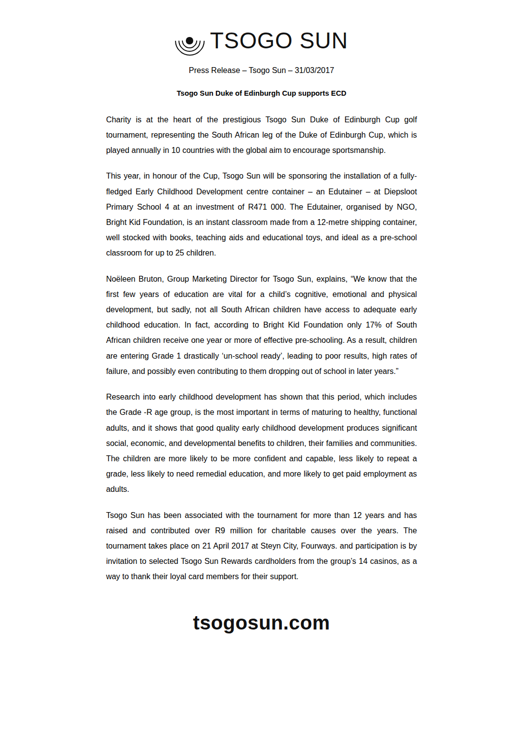TSOGO SUN
Press Release – Tsogo Sun – 31/03/2017
Tsogo Sun Duke of Edinburgh Cup supports ECD
Charity is at the heart of the prestigious Tsogo Sun Duke of Edinburgh Cup golf tournament, representing the South African leg of the Duke of Edinburgh Cup, which is played annually in 10 countries with the global aim to encourage sportsmanship.
This year, in honour of the Cup, Tsogo Sun will be sponsoring the installation of a fully-fledged Early Childhood Development centre container – an Edutainer – at Diepsloot Primary School 4 at an investment of R471 000. The Edutainer, organised by NGO, Bright Kid Foundation, is an instant classroom made from a 12-metre shipping container, well stocked with books, teaching aids and educational toys, and ideal as a pre-school classroom for up to 25 children.
Noëleen Bruton, Group Marketing Director for Tsogo Sun, explains, “We know that the first few years of education are vital for a child’s cognitive, emotional and physical development, but sadly, not all South African children have access to adequate early childhood education. In fact, according to Bright Kid Foundation only 17% of South African children receive one year or more of effective pre-schooling. As a result, children are entering Grade 1 drastically ‘un-school ready’, leading to poor results, high rates of failure, and possibly even contributing to them dropping out of school in later years.”
Research into early childhood development has shown that this period, which includes the Grade -R age group, is the most important in terms of maturing to healthy, functional adults, and it shows that good quality early childhood development produces significant social, economic, and developmental benefits to children, their families and communities. The children are more likely to be more confident and capable, less likely to repeat a grade, less likely to need remedial education, and more likely to get paid employment as adults.
Tsogo Sun has been associated with the tournament for more than 12 years and has raised and contributed over R9 million for charitable causes over the years. The tournament takes place on 21 April 2017 at Steyn City, Fourways. and participation is by invitation to selected Tsogo Sun Rewards cardholders from the group’s 14 casinos, as a way to thank their loyal card members for their support.
tsogosun.com